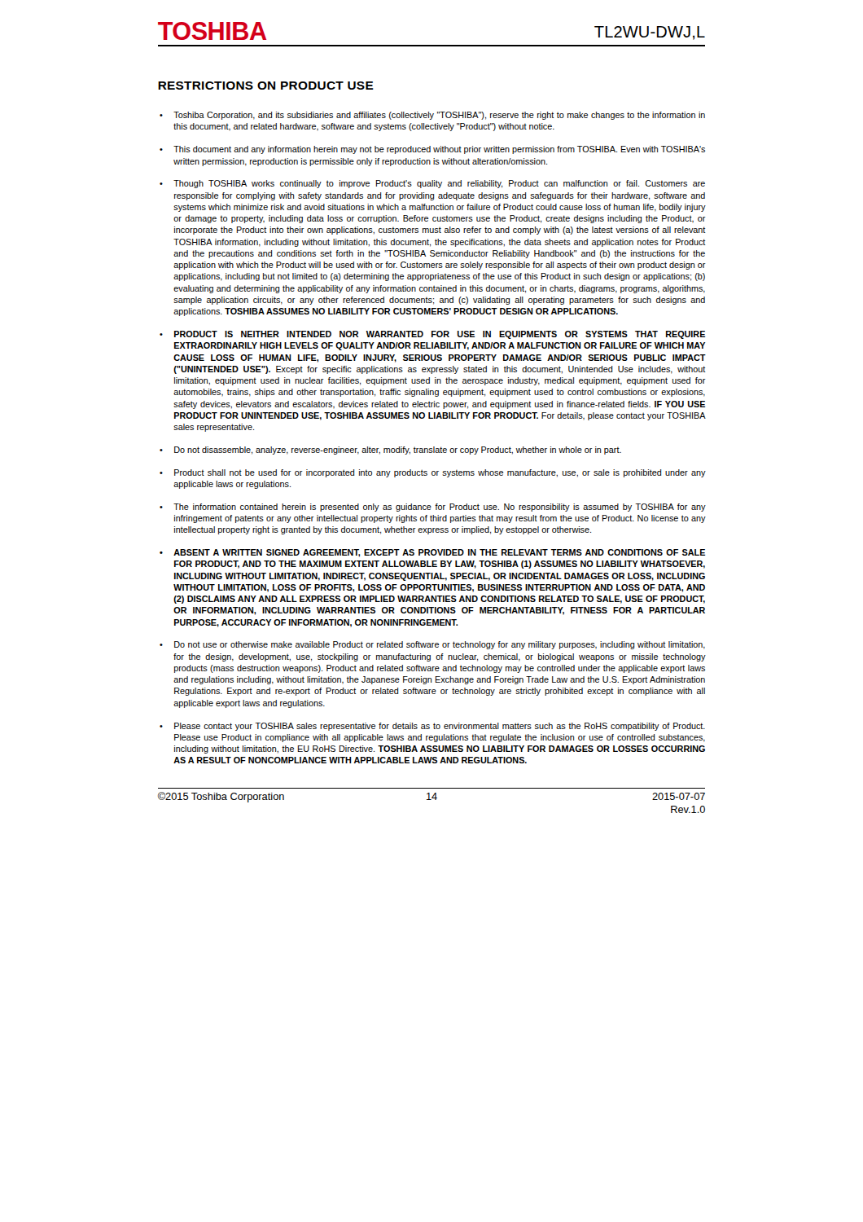TOSHIBA
TL2WU-DWJ,L
RESTRICTIONS ON PRODUCT USE
Toshiba Corporation, and its subsidiaries and affiliates (collectively "TOSHIBA"), reserve the right to make changes to the information in this document, and related hardware, software and systems (collectively "Product") without notice.
This document and any information herein may not be reproduced without prior written permission from TOSHIBA. Even with TOSHIBA's written permission, reproduction is permissible only if reproduction is without alteration/omission.
Though TOSHIBA works continually to improve Product's quality and reliability, Product can malfunction or fail. Customers are responsible for complying with safety standards and for providing adequate designs and safeguards for their hardware, software and systems which minimize risk and avoid situations in which a malfunction or failure of Product could cause loss of human life, bodily injury or damage to property, including data loss or corruption. Before customers use the Product, create designs including the Product, or incorporate the Product into their own applications, customers must also refer to and comply with (a) the latest versions of all relevant TOSHIBA information, including without limitation, this document, the specifications, the data sheets and application notes for Product and the precautions and conditions set forth in the "TOSHIBA Semiconductor Reliability Handbook" and (b) the instructions for the application with which the Product will be used with or for. Customers are solely responsible for all aspects of their own product design or applications, including but not limited to (a) determining the appropriateness of the use of this Product in such design or applications; (b) evaluating and determining the applicability of any information contained in this document, or in charts, diagrams, programs, algorithms, sample application circuits, or any other referenced documents; and (c) validating all operating parameters for such designs and applications. TOSHIBA ASSUMES NO LIABILITY FOR CUSTOMERS' PRODUCT DESIGN OR APPLICATIONS.
PRODUCT IS NEITHER INTENDED NOR WARRANTED FOR USE IN EQUIPMENTS OR SYSTEMS THAT REQUIRE EXTRAORDINARILY HIGH LEVELS OF QUALITY AND/OR RELIABILITY, AND/OR A MALFUNCTION OR FAILURE OF WHICH MAY CAUSE LOSS OF HUMAN LIFE, BODILY INJURY, SERIOUS PROPERTY DAMAGE AND/OR SERIOUS PUBLIC IMPACT ("UNINTENDED USE"). Except for specific applications as expressly stated in this document, Unintended Use includes, without limitation, equipment used in nuclear facilities, equipment used in the aerospace industry, medical equipment, equipment used for automobiles, trains, ships and other transportation, traffic signaling equipment, equipment used to control combustions or explosions, safety devices, elevators and escalators, devices related to electric power, and equipment used in finance-related fields. IF YOU USE PRODUCT FOR UNINTENDED USE, TOSHIBA ASSUMES NO LIABILITY FOR PRODUCT. For details, please contact your TOSHIBA sales representative.
Do not disassemble, analyze, reverse-engineer, alter, modify, translate or copy Product, whether in whole or in part.
Product shall not be used for or incorporated into any products or systems whose manufacture, use, or sale is prohibited under any applicable laws or regulations.
The information contained herein is presented only as guidance for Product use. No responsibility is assumed by TOSHIBA for any infringement of patents or any other intellectual property rights of third parties that may result from the use of Product. No license to any intellectual property right is granted by this document, whether express or implied, by estoppel or otherwise.
ABSENT A WRITTEN SIGNED AGREEMENT, EXCEPT AS PROVIDED IN THE RELEVANT TERMS AND CONDITIONS OF SALE FOR PRODUCT, AND TO THE MAXIMUM EXTENT ALLOWABLE BY LAW, TOSHIBA (1) ASSUMES NO LIABILITY WHATSOEVER, INCLUDING WITHOUT LIMITATION, INDIRECT, CONSEQUENTIAL, SPECIAL, OR INCIDENTAL DAMAGES OR LOSS, INCLUDING WITHOUT LIMITATION, LOSS OF PROFITS, LOSS OF OPPORTUNITIES, BUSINESS INTERRUPTION AND LOSS OF DATA, AND (2) DISCLAIMS ANY AND ALL EXPRESS OR IMPLIED WARRANTIES AND CONDITIONS RELATED TO SALE, USE OF PRODUCT, OR INFORMATION, INCLUDING WARRANTIES OR CONDITIONS OF MERCHANTABILITY, FITNESS FOR A PARTICULAR PURPOSE, ACCURACY OF INFORMATION, OR NONINFRINGEMENT.
Do not use or otherwise make available Product or related software or technology for any military purposes, including without limitation, for the design, development, use, stockpiling or manufacturing of nuclear, chemical, or biological weapons or missile technology products (mass destruction weapons). Product and related software and technology may be controlled under the applicable export laws and regulations including, without limitation, the Japanese Foreign Exchange and Foreign Trade Law and the U.S. Export Administration Regulations. Export and re-export of Product or related software or technology are strictly prohibited except in compliance with all applicable export laws and regulations.
Please contact your TOSHIBA sales representative for details as to environmental matters such as the RoHS compatibility of Product. Please use Product in compliance with all applicable laws and regulations that regulate the inclusion or use of controlled substances, including without limitation, the EU RoHS Directive. TOSHIBA ASSUMES NO LIABILITY FOR DAMAGES OR LOSSES OCCURRING AS A RESULT OF NONCOMPLIANCE WITH APPLICABLE LAWS AND REGULATIONS.
©2015 Toshiba Corporation
14
2015-07-07
Rev.1.0